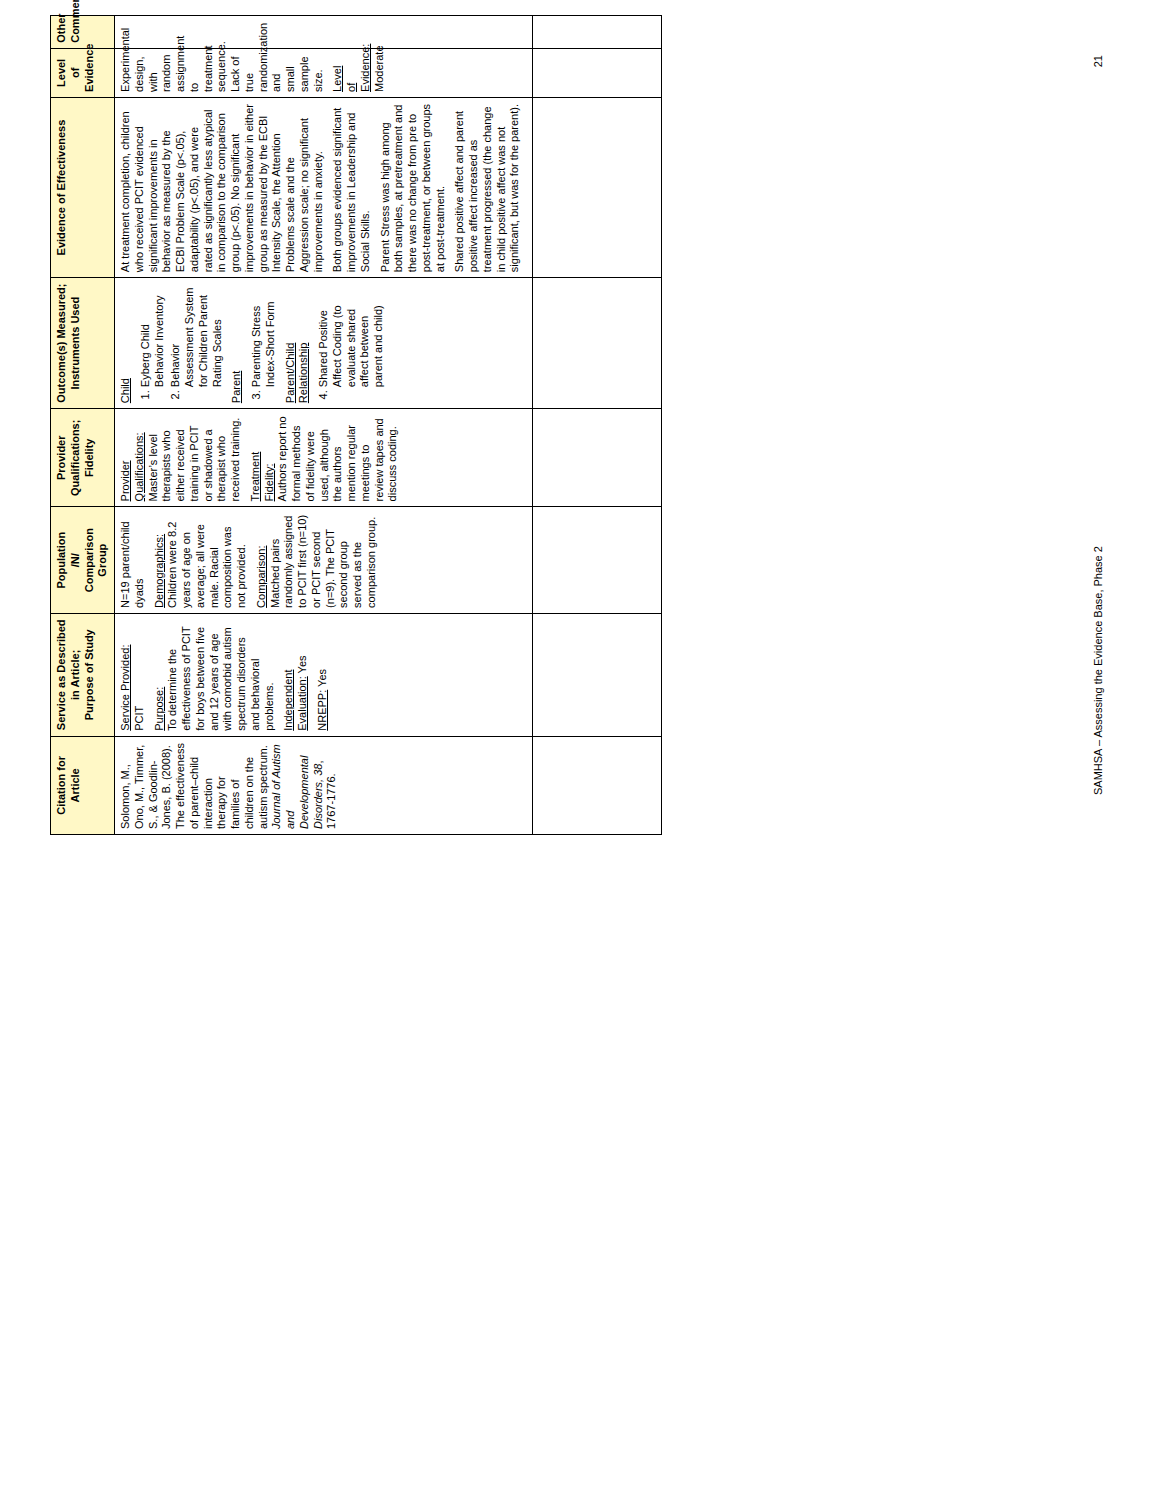| Citation for Article | Service as Described in Article; Purpose of Study | Population /N/ Comparison Group | Provider Qualifications; Fidelity | Outcome(s) Measured; Instruments Used | Evidence of Effectiveness | Level of Evidence | Other Comments |
| --- | --- | --- | --- | --- | --- | --- | --- |
| Solomon, M., Ono, M., Timmer, S., & Goodlin-Jones, B. (2008). The effectiveness of parent–child interaction therapy for families of children on the autism spectrum. Journal of Autism and Developmental Disorders, 38 , 1767-1776. | Service Provided: PCIT Purpose: To determine the effectiveness of PCIT for boys between five and 12 years of age with comorbid autism spectrum disorders and behavioral problems. Independent Evaluation: Yes NREPP: Yes | N=19 parent/child dyads Demographics: Children were 8.2 years of age on average; all were male. Racial composition was not provided. Comparison: Matched pairs randomly assigned to PCIT first (n=10) or PCIT second (n=9). The PCIT second group served as the comparison group. | Provider Qualifications: Master’s level therapists who either received training in PCIT or shadowed a therapist who received training. Treatment Fidelity: Authors report no formal methods of fidelity were used, although the authors mention regular meetings to review tapes and discuss coding. | Child Eyberg Child Behavior Inventory Behavior Assessment System for Children Parent Rating Scales Parent Parenting Stress Index-Short Form Parent/Child Relationship Shared Positive Affect Coding (to evaluate shared affect between parent and child) | At treatment completion, children who received PCIT evidenced significant improvements in behavior as measured by the ECBI Problem Scale (p<.05), adaptability (p<.05), and were rated as significantly less atypical in comparison to the comparison group (p<.05). No significant improvements in behavior in either group as measured by the ECBI Intensity Scale, the Attention Problems scale and the Aggression scale; no significant improvements in anxiety. Both groups evidenced significant improvements in Leadership and Social Skills. Parent Stress was high among both samples, at pretreatment and there was no change from pre to post-treatment, or between groups at post-treatment. Shared positive affect and parent positive affect increased as treatment progressed (the change in child positive affect was not significant, but was for the parent). | Experimental design, with random assignment to treatment sequence. Lack of true randomization and small sample size. Level of Evidence: Moderate | |
SAMHSA – Assessing the Evidence Base, Phase 2 21